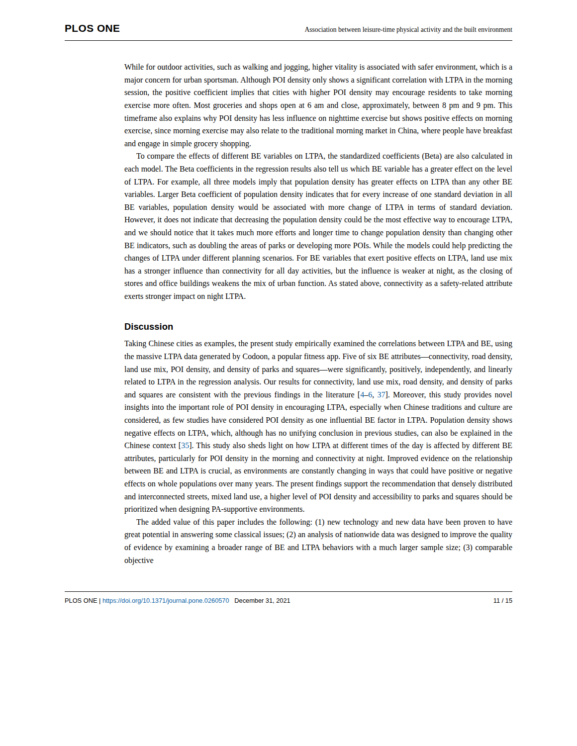PLOS ONE
Association between leisure-time physical activity and the built environment
While for outdoor activities, such as walking and jogging, higher vitality is associated with safer environment, which is a major concern for urban sportsman. Although POI density only shows a significant correlation with LTPA in the morning session, the positive coefficient implies that cities with higher POI density may encourage residents to take morning exercise more often. Most groceries and shops open at 6 am and close, approximately, between 8 pm and 9 pm. This timeframe also explains why POI density has less influence on nighttime exercise but shows positive effects on morning exercise, since morning exercise may also relate to the traditional morning market in China, where people have breakfast and engage in simple grocery shopping.
To compare the effects of different BE variables on LTPA, the standardized coefficients (Beta) are also calculated in each model. The Beta coefficients in the regression results also tell us which BE variable has a greater effect on the level of LTPA. For example, all three models imply that population density has greater effects on LTPA than any other BE variables. Larger Beta coefficient of population density indicates that for every increase of one standard deviation in all BE variables, population density would be associated with more change of LTPA in terms of standard deviation. However, it does not indicate that decreasing the population density could be the most effective way to encourage LTPA, and we should notice that it takes much more efforts and longer time to change population density than changing other BE indicators, such as doubling the areas of parks or developing more POIs. While the models could help predicting the changes of LTPA under different planning scenarios. For BE variables that exert positive effects on LTPA, land use mix has a stronger influence than connectivity for all day activities, but the influence is weaker at night, as the closing of stores and office buildings weakens the mix of urban function. As stated above, connectivity as a safety-related attribute exerts stronger impact on night LTPA.
Discussion
Taking Chinese cities as examples, the present study empirically examined the correlations between LTPA and BE, using the massive LTPA data generated by Codoon, a popular fitness app. Five of six BE attributes—connectivity, road density, land use mix, POI density, and density of parks and squares—were significantly, positively, independently, and linearly related to LTPA in the regression analysis. Our results for connectivity, land use mix, road density, and density of parks and squares are consistent with the previous findings in the literature [4–6, 37]. Moreover, this study provides novel insights into the important role of POI density in encouraging LTPA, especially when Chinese traditions and culture are considered, as few studies have considered POI density as one influential BE factor in LTPA. Population density shows negative effects on LTPA, which, although has no unifying conclusion in previous studies, can also be explained in the Chinese context [35]. This study also sheds light on how LTPA at different times of the day is affected by different BE attributes, particularly for POI density in the morning and connectivity at night. Improved evidence on the relationship between BE and LTPA is crucial, as environments are constantly changing in ways that could have positive or negative effects on whole populations over many years. The present findings support the recommendation that densely distributed and interconnected streets, mixed land use, a higher level of POI density and accessibility to parks and squares should be prioritized when designing PA-supportive environments.
The added value of this paper includes the following: (1) new technology and new data have been proven to have great potential in answering some classical issues; (2) an analysis of nationwide data was designed to improve the quality of evidence by examining a broader range of BE and LTPA behaviors with a much larger sample size; (3) comparable objective
PLOS ONE | https://doi.org/10.1371/journal.pone.0260570 December 31, 2021
11 / 15